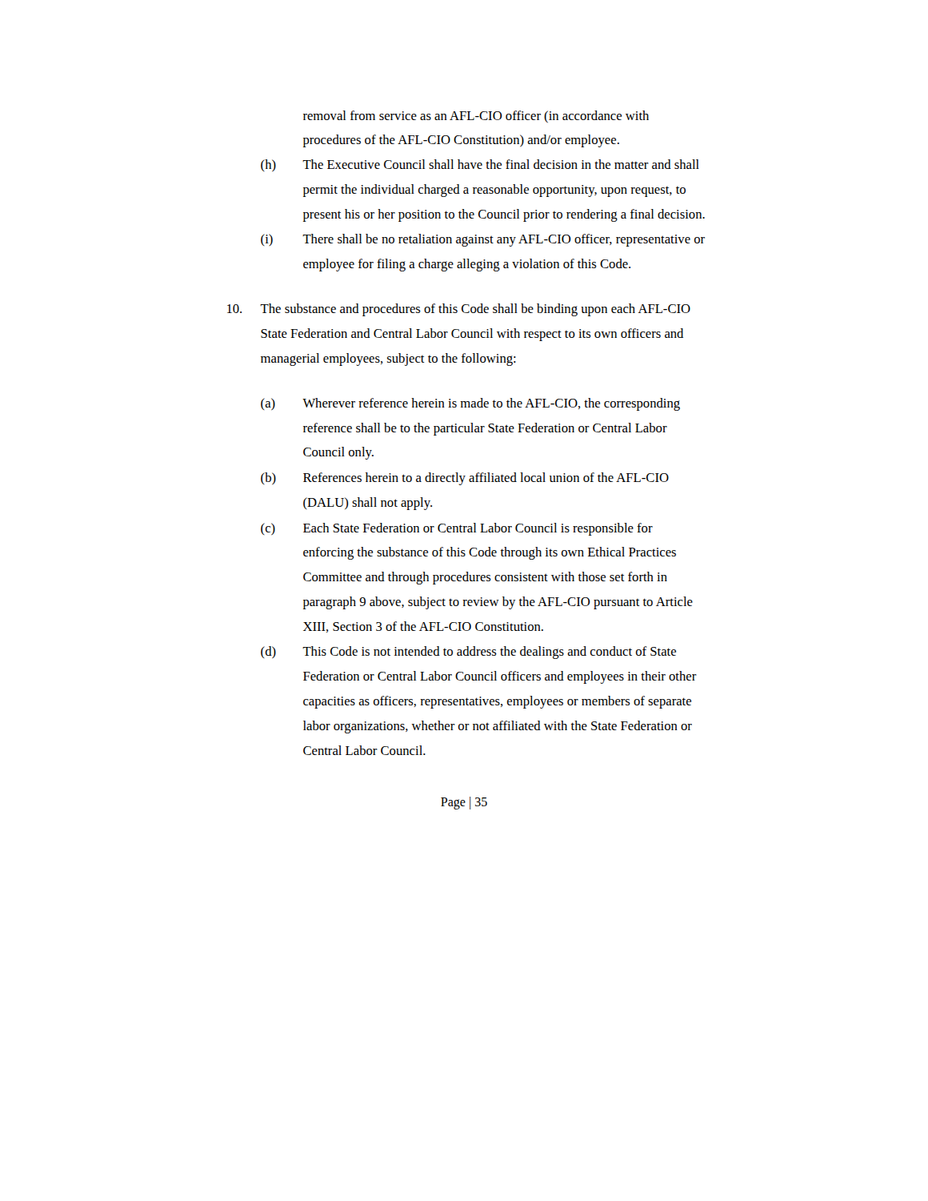removal from service as an AFL-CIO officer (in accordance with procedures of the AFL-CIO Constitution) and/or employee.
(h)
The Executive Council shall have the final decision in the matter and shall permit the individual charged a reasonable opportunity, upon request, to present his or her position to the Council prior to rendering a final decision.
(i)
There shall be no retaliation against any AFL-CIO officer, representative or employee for filing a charge alleging a violation of this Code.
10.
The substance and procedures of this Code shall be binding upon each AFL-CIO State Federation and Central Labor Council with respect to its own officers and managerial employees, subject to the following:
(a)
Wherever reference herein is made to the AFL-CIO, the corresponding reference shall be to the particular State Federation or Central Labor Council only.
(b)
References herein to a directly affiliated local union of the AFL-CIO (DALU) shall not apply.
(c)
Each State Federation or Central Labor Council is responsible for enforcing the substance of this Code through its own Ethical Practices Committee and through procedures consistent with those set forth in paragraph 9 above, subject to review by the AFL-CIO pursuant to Article XIII, Section 3 of the AFL-CIO Constitution.
(d)
This Code is not intended to address the dealings and conduct of State Federation or Central Labor Council officers and employees in their other capacities as officers, representatives, employees or members of separate labor organizations, whether or not affiliated with the State Federation or Central Labor Council.
Page | 35